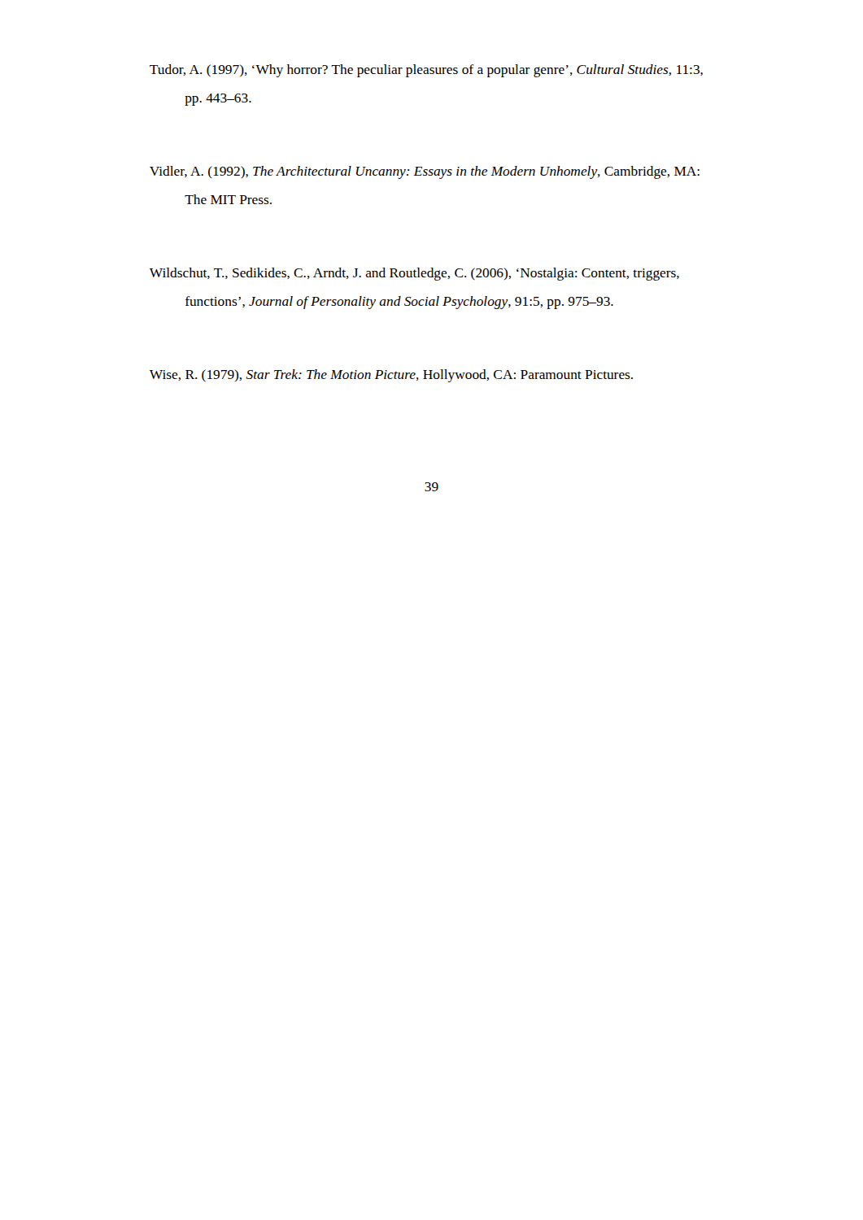Tudor, A. (1997), ‘Why horror? The peculiar pleasures of a popular genre’, Cultural Studies, 11:3, pp. 443–63.
Vidler, A. (1992), The Architectural Uncanny: Essays in the Modern Unhomely, Cambridge, MA: The MIT Press.
Wildschut, T., Sedikides, C., Arndt, J. and Routledge, C. (2006), ‘Nostalgia: Content, triggers, functions’, Journal of Personality and Social Psychology, 91:5, pp. 975–93.
Wise, R. (1979), Star Trek: The Motion Picture, Hollywood, CA: Paramount Pictures.
39